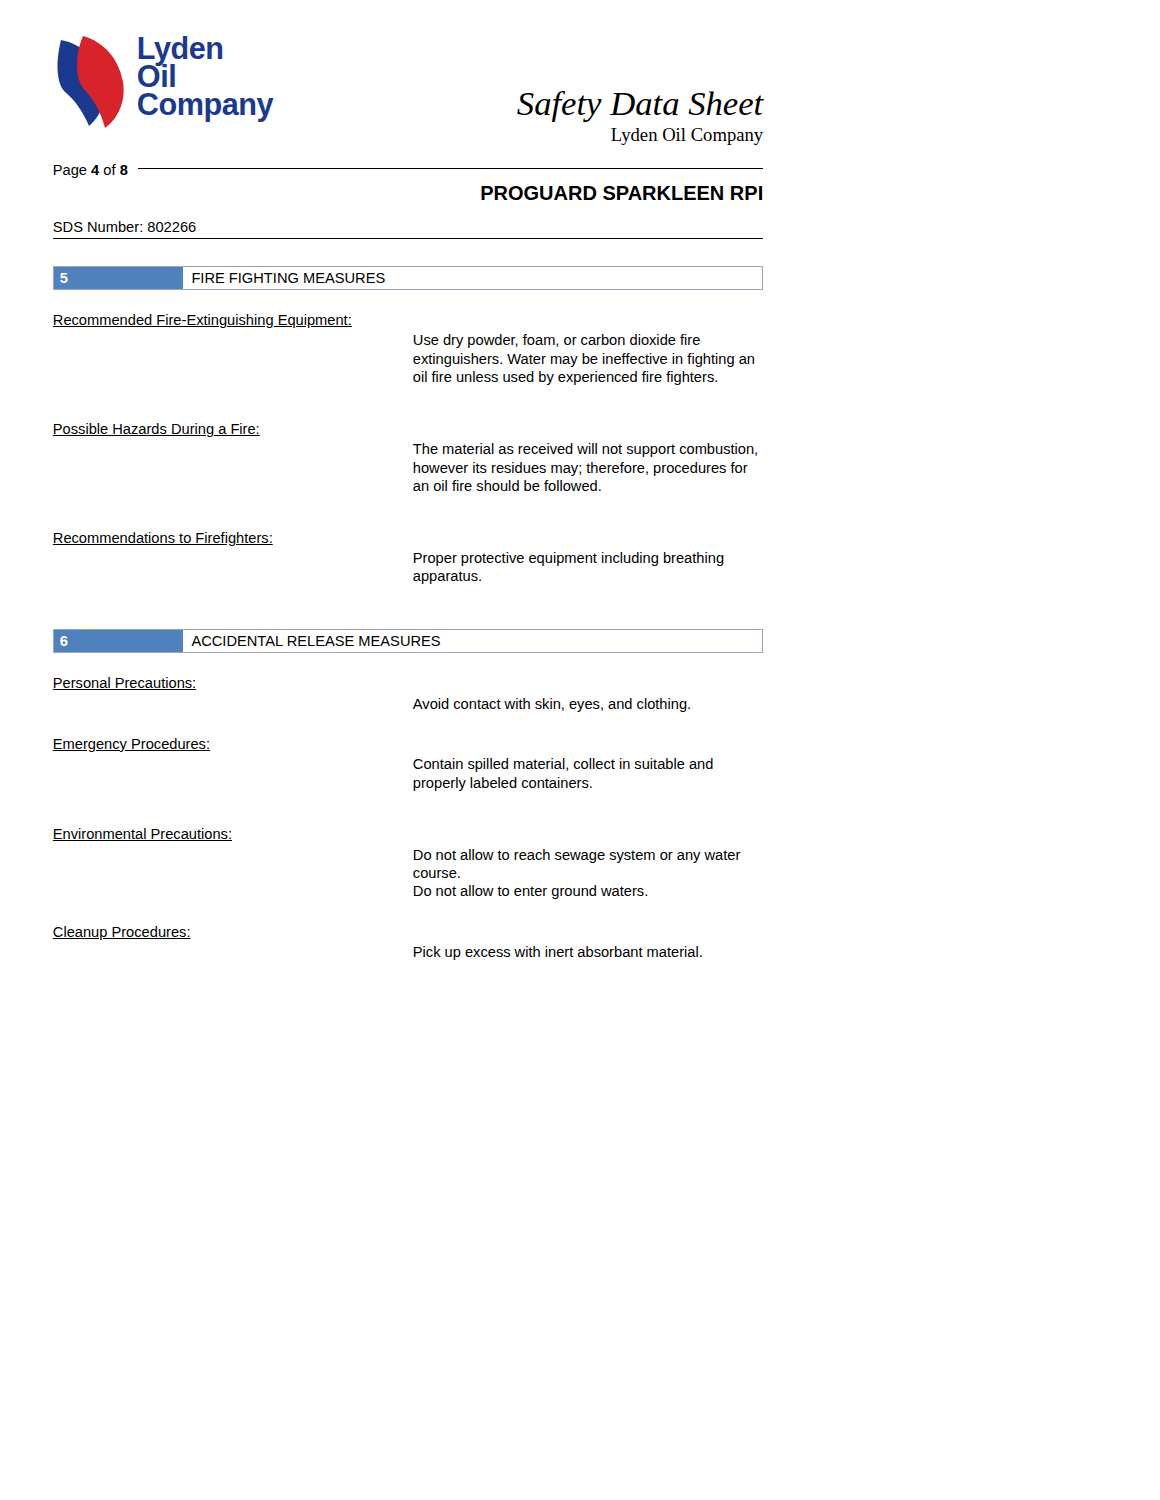Lyden
Oil
Company
Safety Data Sheet
Lyden Oil Company
Page 4 of 8
PROGUARD SPARKLEEN RPI
SDS Number: 802266
5
FIRE FIGHTING MEASURES
Recommended Fire-Extinguishing Equipment:
Use dry powder, foam, or carbon dioxide fire extinguishers. Water may be ineffective in fighting an oil fire unless used by experienced fire fighters.
Possible Hazards During a Fire:
The material as received will not support combustion, however its residues may; therefore, procedures for an oil fire should be followed.
Recommendations to Firefighters:
Proper protective equipment including breathing apparatus.
6
ACCIDENTAL RELEASE MEASURES
Personal Precautions:
Avoid contact with skin, eyes, and clothing.
Emergency Procedures:
Contain spilled material, collect in suitable and properly labeled containers.
Environmental Precautions:
Do not allow to reach sewage system or any water course.
Do not allow to enter ground waters.
Cleanup Procedures:
Pick up excess with inert absorbant material.